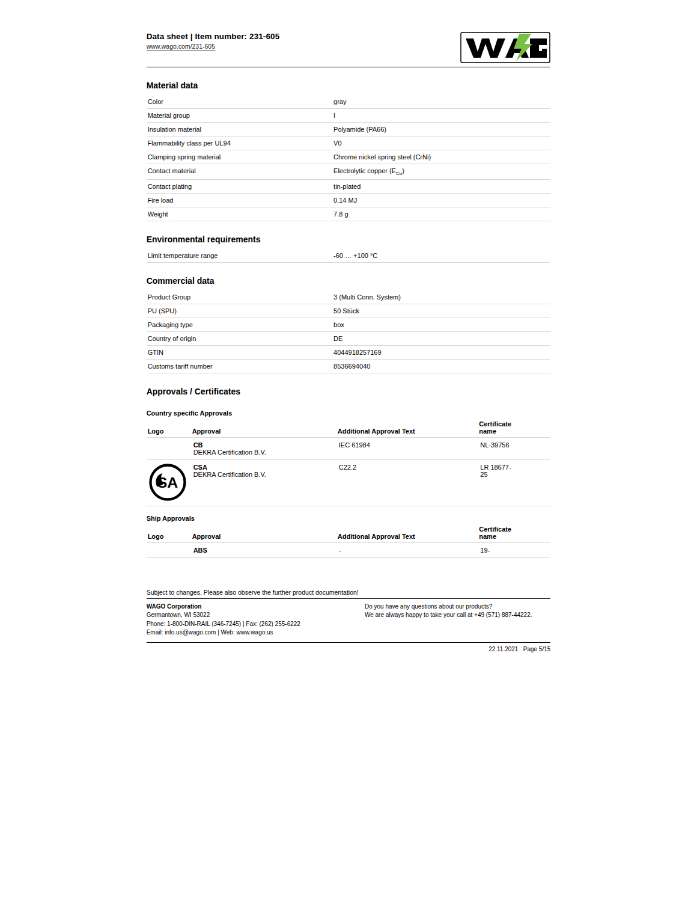Data sheet | Item number: 231-605
www.wago.com/231-605
Material data
| Color | gray |
| Material group | I |
| Insulation material | Polyamide (PA66) |
| Flammability class per UL94 | V0 |
| Clamping spring material | Chrome nickel spring steel (CrNi) |
| Contact material | Electrolytic copper (E Cu ) |
| Contact plating | tin-plated |
| Fire load | 0.14 MJ |
| Weight | 7.8 g |
Environmental requirements
| Limit temperature range | -60 … +100 °C |
Commercial data
| Product Group | 3 (Multi Conn. System) |
| PU (SPU) | 50 Stück |
| Packaging type | box |
| Country of origin | DE |
| GTIN | 4044918257169 |
| Customs tariff number | 8536694040 |
Approvals / Certificates
Country specific Approvals
| Logo | Approval | Additional Approval Text | Certificate name |
| --- | --- | --- | --- |
| | CB DEKRA Certification B.V. | IEC 61984 | NL-39756 |
| SA | CSA DEKRA Certification B.V. | C22.2 | LR 18677- 25 |
Ship Approvals
| Logo | Approval | Additional Approval Text | Certificate name |
| --- | --- | --- | --- |
| | ABS | - | 19- |
Subject to changes. Please also observe the further product documentation!
WAGO Corporation
Germantown, WI 53022
Phone: 1-800-DIN-RAIL (346-7245) | Fax: (262) 255-6222
Email: info.us@wago.com | Web: www.wago.us
Do you have any questions about our products?
We are always happy to take your call at +49 (571) 887-44222.
22.11.2021 Page 5/15